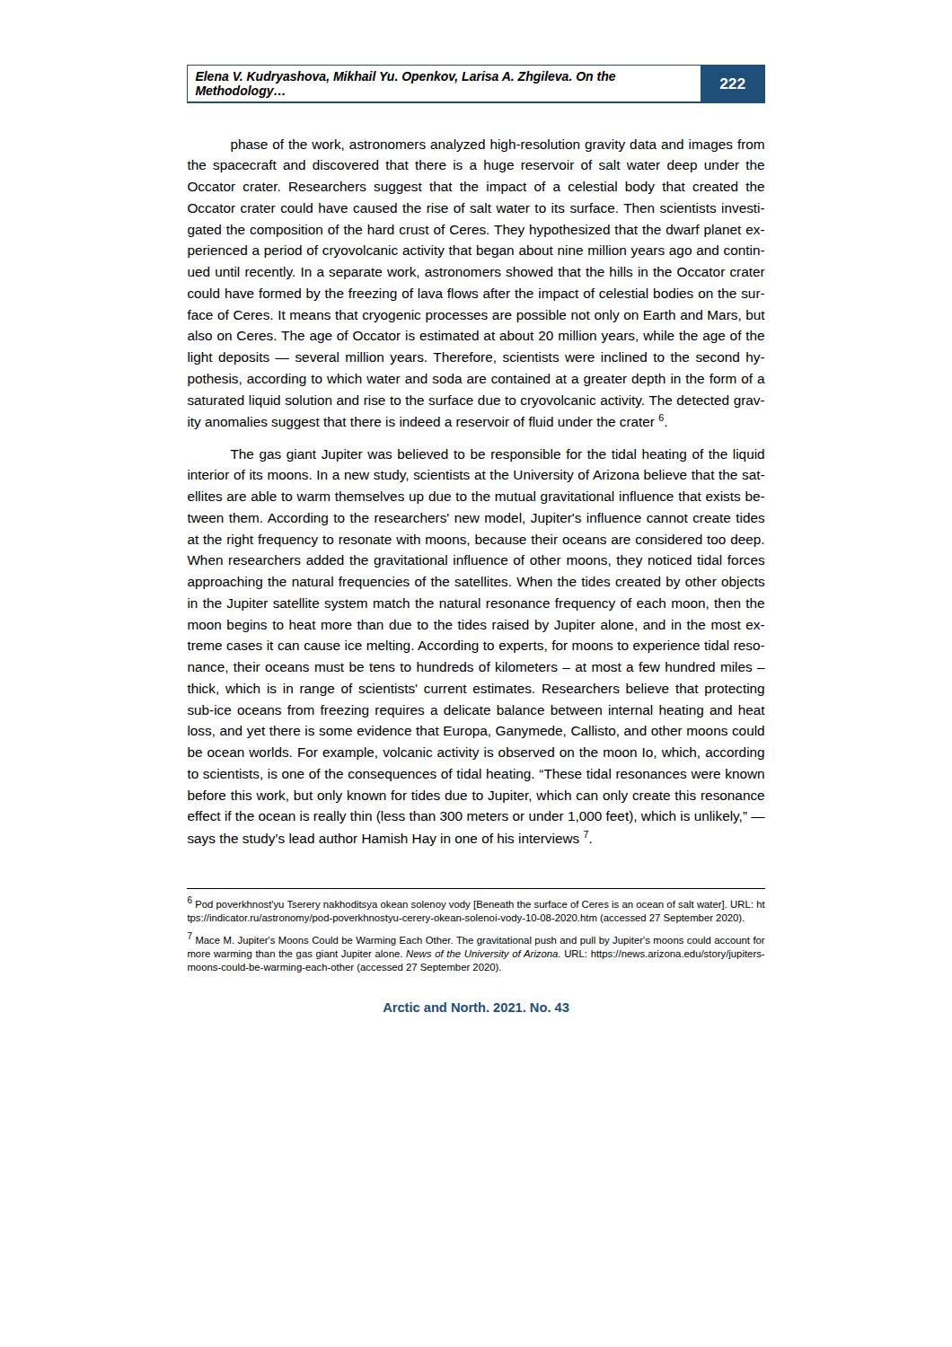Elena V. Kudryashova, Mikhail Yu. Openkov, Larisa A. Zhgileva. On the Methodology…
222
phase of the work, astronomers analyzed high-resolution gravity data and images from the spacecraft and discovered that there is a huge reservoir of salt water deep under the Occator crater. Researchers suggest that the impact of a celestial body that created the Occator crater could have caused the rise of salt water to its surface. Then scientists investigated the composition of the hard crust of Ceres. They hypothesized that the dwarf planet experienced a period of cryovolcanic activity that began about nine million years ago and continued until recently. In a separate work, astronomers showed that the hills in the Occator crater could have formed by the freezing of lava flows after the impact of celestial bodies on the surface of Ceres. It means that cryogenic processes are possible not only on Earth and Mars, but also on Ceres. The age of Occator is estimated at about 20 million years, while the age of the light deposits — several million years. Therefore, scientists were inclined to the second hypothesis, according to which water and soda are contained at a greater depth in the form of a saturated liquid solution and rise to the surface due to cryovolcanic activity. The detected gravity anomalies suggest that there is indeed a reservoir of fluid under the crater 6.
The gas giant Jupiter was believed to be responsible for the tidal heating of the liquid interior of its moons. In a new study, scientists at the University of Arizona believe that the satellites are able to warm themselves up due to the mutual gravitational influence that exists between them. According to the researchers' new model, Jupiter's influence cannot create tides at the right frequency to resonate with moons, because their oceans are considered too deep. When researchers added the gravitational influence of other moons, they noticed tidal forces approaching the natural frequencies of the satellites. When the tides created by other objects in the Jupiter satellite system match the natural resonance frequency of each moon, then the moon begins to heat more than due to the tides raised by Jupiter alone, and in the most extreme cases it can cause ice melting. According to experts, for moons to experience tidal resonance, their oceans must be tens to hundreds of kilometers – at most a few hundred miles – thick, which is in range of scientists' current estimates. Researchers believe that protecting sub-ice oceans from freezing requires a delicate balance between internal heating and heat loss, and yet there is some evidence that Europa, Ganymede, Callisto, and other moons could be ocean worlds. For example, volcanic activity is observed on the moon Io, which, according to scientists, is one of the consequences of tidal heating. “These tidal resonances were known before this work, but only known for tides due to Jupiter, which can only create this resonance effect if the ocean is really thin (less than 300 meters or under 1,000 feet), which is unlikely,” — says the study’s lead author Hamish Hay in one of his interviews 7.
6 Pod poverkhnost'yu Tserery nakhoditsya okean solenoy vody [Beneath the surface of Ceres is an ocean of salt water]. URL: https://indicator.ru/astronomy/pod-poverkhnostyu-cerery-okean-solenoi-vody-10-08-2020.htm (accessed 27 September 2020).
7 Mace M. Jupiter's Moons Could be Warming Each Other. The gravitational push and pull by Jupiter's moons could account for more warming than the gas giant Jupiter alone. News of the University of Arizona. URL: https://news.arizona.edu/story/jupiters-moons-could-be-warming-each-other (accessed 27 September 2020).
Arctic and North. 2021. No. 43